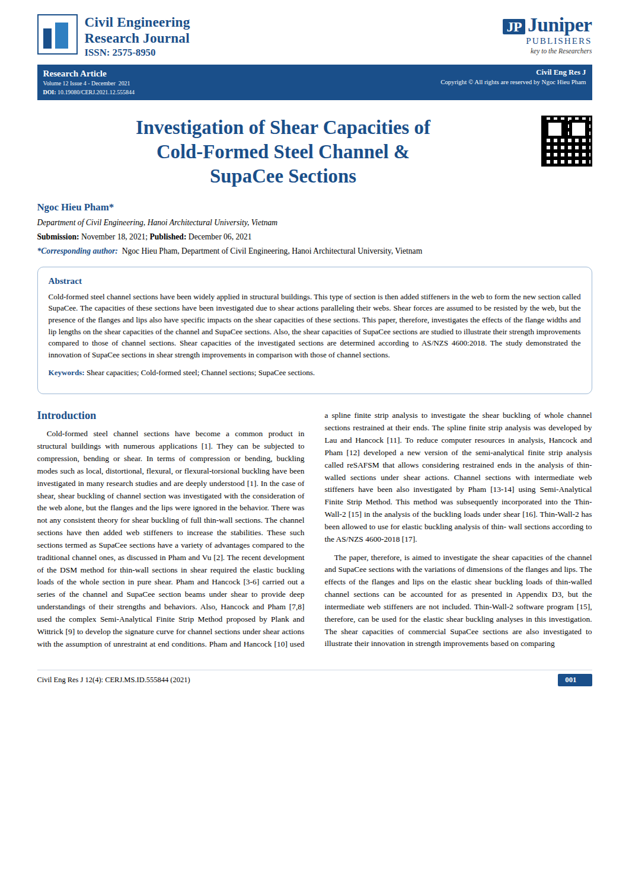Civil Engineering
Research Journal
ISSN: 2575-8950
JPJuniper
PUBLISHERS
key to the Researchers
Research Article
Volume 12 Issue 4 - December 2021
DOI: 10.19080/CERJ.2021.12.555844
Civil Eng Res J
Copyright © All rights are reserved by Ngoc Hieu Pham
Investigation of Shear Capacities of
Cold-Formed Steel Channel &
SupaCee Sections
Ngoc Hieu Pham*
Department of Civil Engineering, Hanoi Architectural University, Vietnam
Submission: November 18, 2021; Published: December 06, 2021
*Corresponding author: Ngoc Hieu Pham, Department of Civil Engineering, Hanoi Architectural University, Vietnam
Abstract
Cold-formed steel channel sections have been widely applied in structural buildings. This type of section is then added stiffeners in the web to form the new section called SupaCee. The capacities of these sections have been investigated due to shear actions paralleling their webs. Shear forces are assumed to be resisted by the web, but the presence of the flanges and lips also have specific impacts on the shear capacities of these sections. This paper, therefore, investigates the effects of the flange widths and lip lengths on the shear capacities of the channel and SupaCee sections. Also, the shear capacities of SupaCee sections are studied to illustrate their strength improvements compared to those of channel sections. Shear capacities of the investigated sections are determined according to AS/NZS 4600:2018. The study demonstrated the innovation of SupaCee sections in shear strength improvements in comparison with those of channel sections.
Keywords: Shear capacities; Cold-formed steel; Channel sections; SupaCee sections.
Introduction
Cold-formed steel channel sections have become a common product in structural buildings with numerous applications [1]. They can be subjected to compression, bending or shear. In terms of compression or bending, buckling modes such as local, distortional, flexural, or flexural-torsional buckling have been investigated in many research studies and are deeply understood [1]. In the case of shear, shear buckling of channel section was investigated with the consideration of the web alone, but the flanges and the lips were ignored in the behavior. There was not any consistent theory for shear buckling of full thin-wall sections. The channel sections have then added web stiffeners to increase the stabilities. These such sections termed as SupaCee sections have a variety of advantages compared to the traditional channel ones, as discussed in Pham and Vu [2]. The recent development of the DSM method for thin-wall sections in shear required the elastic buckling loads of the whole section in pure shear. Pham and Hancock [3-6] carried out a series of the channel and SupaCee section beams under shear to provide deep understandings of their strengths and behaviors. Also, Hancock and Pham [7,8] used the complex Semi-Analytical Finite Strip Method proposed by Plank and Wittrick [9] to develop the signature curve for channel sections under shear actions with the assumption of unrestraint at end conditions. Pham and Hancock [10] used a spline finite strip analysis to investigate the shear buckling of whole channel sections restrained at their ends. The spline finite strip analysis was developed by Lau and Hancock [11]. To reduce computer resources in analysis, Hancock and Pham [12] developed a new version of the semi-analytical finite strip analysis called reSAFSM that allows considering restrained ends in the analysis of thin-walled sections under shear actions. Channel sections with intermediate web stiffeners have been also investigated by Pham [13-14] using Semi-Analytical Finite Strip Method. This method was subsequently incorporated into the Thin-Wall-2 [15] in the analysis of the buckling loads under shear [16]. Thin-Wall-2 has been allowed to use for elastic buckling analysis of thin- wall sections according to the AS/NZS 4600-2018 [17].
The paper, therefore, is aimed to investigate the shear capacities of the channel and SupaCee sections with the variations of dimensions of the flanges and lips. The effects of the flanges and lips on the elastic shear buckling loads of thin-walled channel sections can be accounted for as presented in Appendix D3, but the intermediate web stiffeners are not included. Thin-Wall-2 software program [15], therefore, can be used for the elastic shear buckling analyses in this investigation. The shear capacities of commercial SupaCee sections are also investigated to illustrate their innovation in strength improvements based on comparing
Civil Eng Res J 12(4): CERJ.MS.ID.555844 (2021)
001